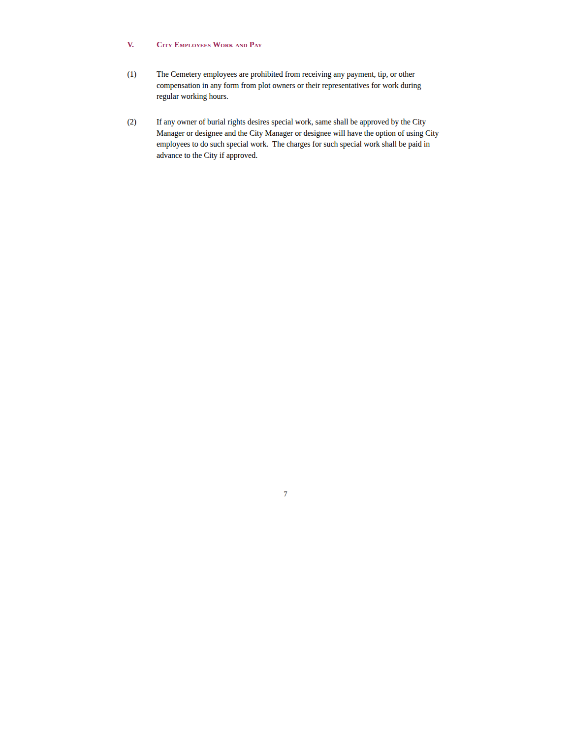V. City Employees Work and Pay
(1)
The Cemetery employees are prohibited from receiving any payment, tip, or other compensation in any form from plot owners or their representatives for work during regular working hours.
(2)
If any owner of burial rights desires special work, same shall be approved by the City Manager or designee and the City Manager or designee will have the option of using City employees to do such special work. The charges for such special work shall be paid in advance to the City if approved.
7